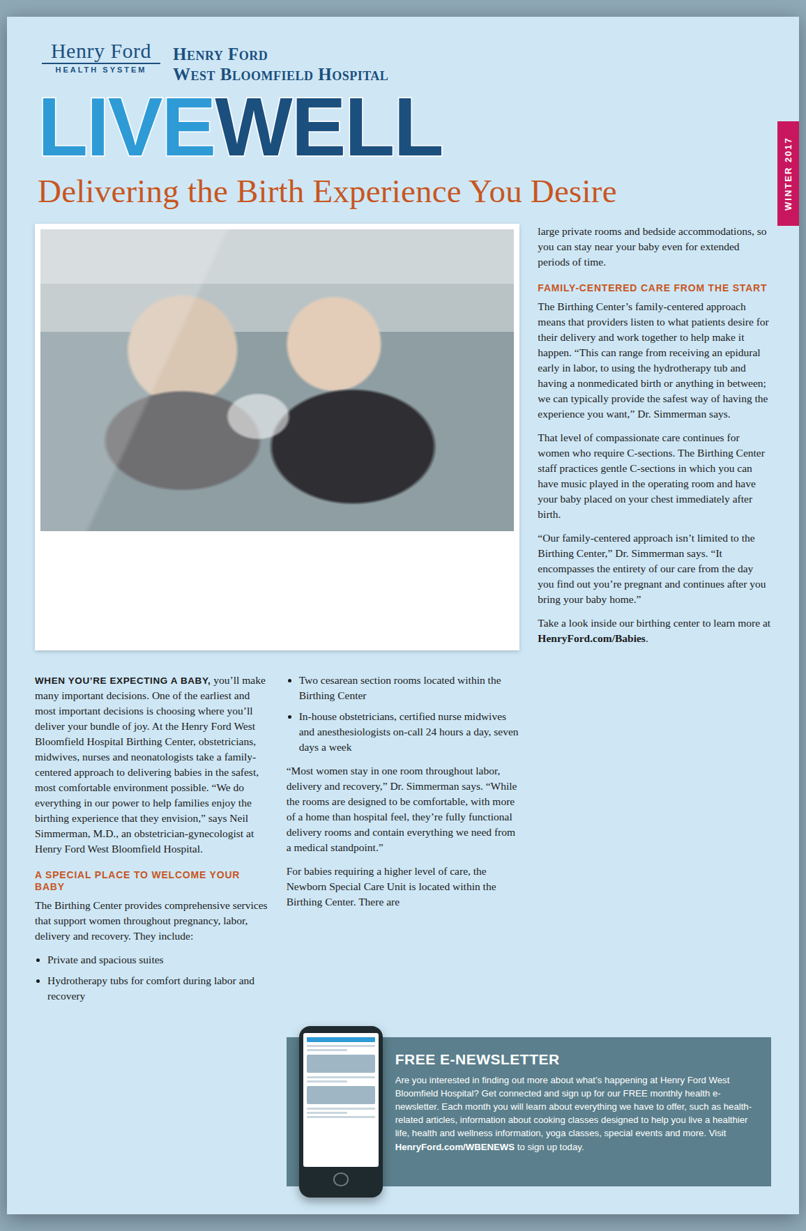Henry Ford
HEALTH SYSTEM
Henry Ford
West Bloomfield Hospital
LIVE WELL
WINTER 2017
Delivering the Birth Experience You Desire
large private rooms and bedside accommodations, so you can stay near your baby even for extended periods of time.
Family-Centered Care from the Start
The Birthing Center’s family-centered approach means that providers listen to what patients desire for their delivery and work together to help make it happen. “This can range from receiving an epidural early in labor, to using the hydrotherapy tub and having a nonmedicated birth or anything in between; we can typically provide the safest way of having the experience you want,” Dr. Simmerman says.
That level of compassionate care continues for women who require C-sections. The Birthing Center staff practices gentle C-sections in which you can have music played in the operating room and have your baby placed on your chest immediately after birth.
“Our family-centered approach isn’t limited to the Birthing Center,” Dr. Simmerman says. “It encompasses the entirety of our care from the day you find out you’re pregnant and continues after you bring your baby home.”
Take a look inside our birthing center to learn more at HenryFord.com/Babies.
When you’re expecting a baby, you’ll make many important decisions. One of the earliest and most important decisions is choosing where you’ll deliver your bundle of joy. At the Henry Ford West Bloomfield Hospital Birthing Center, obstetricians, midwives, nurses and neonatologists take a family-centered approach to delivering babies in the safest, most comfortable environment possible. “We do everything in our power to help families enjoy the birthing experience that they envision,” says Neil Simmerman, M.D., an obstetrician-gynecologist at Henry Ford West Bloomfield Hospital.
A Special Place to Welcome Your Baby
The Birthing Center provides comprehensive services that support women throughout pregnancy, labor, delivery and recovery. They include:
Private and spacious suites
Hydrotherapy tubs for comfort during labor and recovery
Two cesarean section rooms located within the Birthing Center
In-house obstetricians, certified nurse midwives and anesthesiologists on-call 24 hours a day, seven days a week
“Most women stay in one room throughout labor, delivery and recovery,” Dr. Simmerman says. “While the rooms are designed to be comfortable, with more of a home than hospital feel, they’re fully functional delivery rooms and contain everything we need from a medical standpoint.”
For babies requiring a higher level of care, the Newborn Special Care Unit is located within the Birthing Center. There are
FREE E-NEWSLETTER
Are you interested in finding out more about what’s happening at Henry Ford West Bloomfield Hospital? Get connected and sign up for our FREE monthly health e-newsletter. Each month you will learn about everything we have to offer, such as health-related articles, information about cooking classes designed to help you live a healthier life, health and wellness information, yoga classes, special events and more. Visit HenryFord.com/WBENEWS to sign up today.